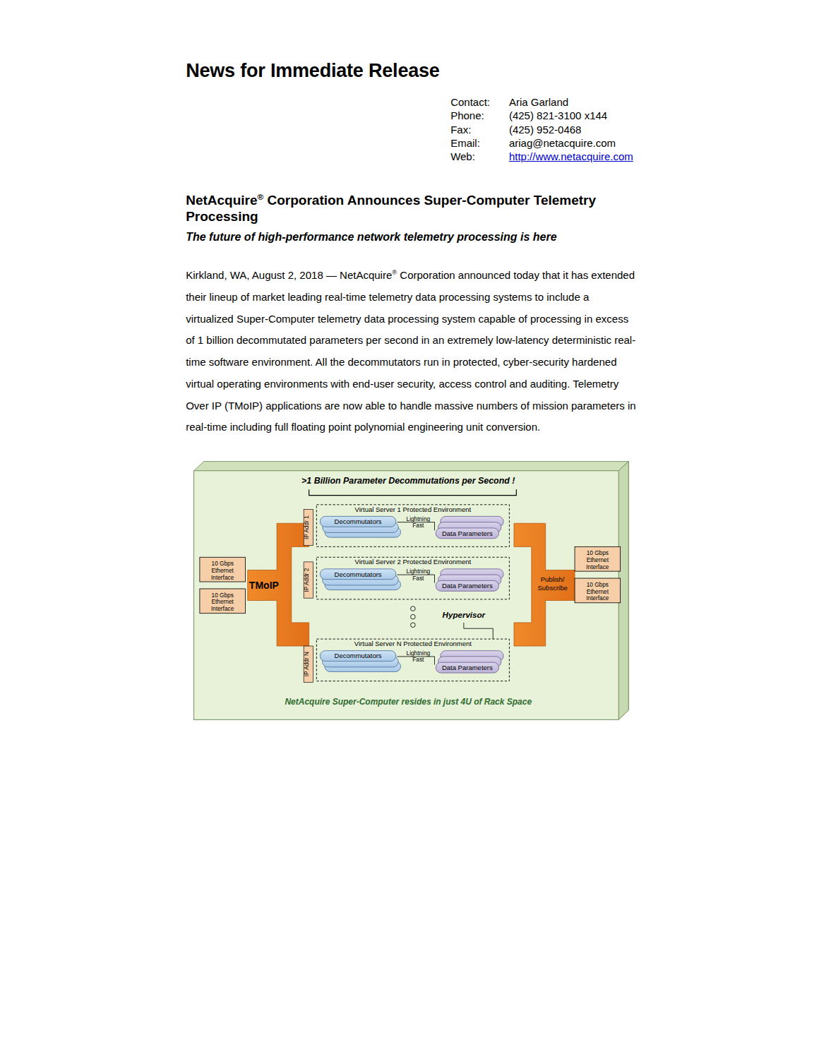News for Immediate Release
| Contact: | Aria Garland |
| Phone: | (425) 821-3100 x144 |
| Fax: | (425) 952-0468 |
| Email: | ariag@netacquire.com |
| Web: | http://www.netacquire.com |
NetAcquire® Corporation Announces Super-Computer Telemetry Processing
The future of high-performance network telemetry processing is here
Kirkland, WA, August 2, 2018 — NetAcquire® Corporation announced today that it has extended their lineup of market leading real-time telemetry data processing systems to include a virtualized Super-Computer telemetry data processing system capable of processing in excess of 1 billion decommutated parameters per second in an extremely low-latency deterministic real-time software environment. All the decommutators run in protected, cyber-security hardened virtual operating environments with end-user security, access control and auditing. Telemetry Over IP (TMoIP) applications are now able to handle massive numbers of mission parameters in real-time including full floating point polynomial engineering unit conversion.
>1 Billion Parameter Decommutations per Second ! 10 Gbps Ethernet Interface 10 Gbps Ethernet Interface TMoIP IP Addr 1 IP Addr 2 IP Addr N Virtual Server 1 Protected Environment Decommutators Lightning Fast Data Parameters Virtual Server 2 Protected Environment Decommutators Lightning Fast Data Parameters Hypervisor Virtual Server N Protected Environment Decommutators Lightning Fast Data Parameters Publish/ Subscribe 10 Gbps Ethernet Interface 10 Gbps Ethernet Interface NetAcquire Super-Computer resides in just 4U of Rack Space